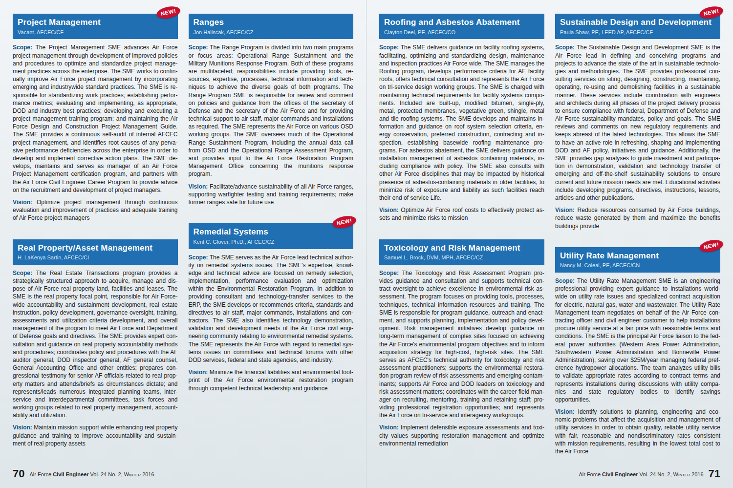NEW!
Project Management
Vacant, AFCEC/CF
Scope: The Project Management SME advances Air Force project management through development of improved policies and procedures to optimize and standardize project management practices across the enterprise. The SME works to continually improve Air Force project management by incorporating emerging and industrywide standard practices. The SME is responsible for standardizing work practices; establishing performance metrics; evaluating and implementing, as appropriate, DOD and industry best practices; developing and executing a project management training program; and maintaining the Air Force Design and Construction Project Management Guide. The SME provides a continuous self-audit of internal AFCEC project management, and identifies root causes of any pervasive performance deficiencies across the enterprise in order to develop and implement corrective action plans. The SME develops, maintains and serves as manager of an Air Force Project Management certification program, and partners with the Air Force Civil Engineer Career Program to provide advice on the recruitment and development of project managers.
Vision: Optimize project management through continuous evaluation and improvement of practices and adequate training of Air Force project managers
Real Property/Asset Management
H. LaKenya Sartin, AFCEC/CI
Scope: The Real Estate Transactions program provides a strategically structured approach to acquire, manage and dispose of Air Force real property land, facilities and leases. The SME is the real property focal point, responsible for Air Force-wide accountability and sustainment development, real estate instruction, policy development, governance oversight, training, assessments and utilization criteria development, and overall management of the program to meet Air Force and Department of Defense goals and directives. The SME provides expert consultation and guidance on real property accountability methods and procedures; coordinates policy and procedures with the AF auditor general, DOD inspector general, AF general counsel, General Accounting Office and other entities; prepares congressional testimony for senior AF officials related to real property matters and attends/briefs as circumstances dictate; and represents/leads numerous integrated planning teams, inter-service and interdepartmental committees, task forces and working groups related to real property management, accountability and utilization.
Vision: Maintain mission support while enhancing real property guidance and training to improve accountability and sustainment of real property assets
Ranges
Jon Haliscak, AFCEC/CZ
Scope: The Range Program is divided into two main programs or focus areas: Operational Range Sustainment and the Military Munitions Response Program. Both of these programs are multifaceted; responsibilities include providing tools, resources, expertise, processes, technical information and techniques to achieve the diverse goals of both programs. The Range Program SME is responsible for review and comment on policies and guidance from the offices of the secretary of Defense and the secretary of the Air Force and for providing technical support to air staff, major commands and installations as required. The SME represents the Air Force on various OSD working groups. The SME oversees much of the Operational Range Sustainment Program, including the annual data call from OSD and the Operational Range Assessment Program, and provides input to the Air Force Restoration Program Management Office concerning the munitions response program.
Vision: Facilitate/advance sustainability of all Air Force ranges, supporting warfighter testing and training requirements; make former ranges safe for future use
NEW!
Remedial Systems
Kent C. Glover, Ph.D., AFCEC/CZ
Scope: The SME serves as the Air Force lead technical authority on remedial systems issues. The SME's expertise, knowledge and technical advice are focused on remedy selection, implementation, performance evaluation and optimization within the Environmental Restoration Program. In addition to providing consultant and technology-transfer services to the ERP, the SME develops or recommends criteria, standards and directives to air staff, major commands, installations and contractors. The SME also identifies technology demonstration, validation and development needs of the Air Force civil engineering community relating to environmental remedial systems. The SME represents the Air Force with regard to remedial systems issues on committees and technical forums with other DOD services, federal and state agencies, and industry.
Vision: Minimize the financial liabilities and environmental footprint of the Air Force environmental restoration program through competent technical leadership and guidance
70 Air Force Civil Engineer Vol. 24 No. 2, Winter 2016
Roofing and Asbestos Abatement
Clayton Deel, PE, AFCEC/CO
Scope: The SME delivers guidance on facility roofing systems, facilitating, optimizing and standardizing design, maintenance and inspection practices Air Force wide. The SME manages the Roofing program, develops performance criteria for AF facility roofs, offers technical consultation and represents the Air Force on tri-service design working groups. The SME is charged with maintaining technical requirements for facility systems components. Included are built-up, modified bitumen, single-ply, metal, protected membranes, vegetative green, shingle, metal and tile roofing systems. The SME develops and maintains information and guidance on roof system selection criteria, energy conservation, preferred construction, contracting and inspection, establishing basewide roofing maintenance programs. For asbestos abatement, the SME delivers guidance on installation management of asbestos containing materials, including compliance with policy. The SME also consults with other Air Force disciplines that may be impacted by historical presence of asbestos-containing materials in older facilities, to minimize risk of exposure and liability as such facilities reach their end of service Life.
Vision: Optimize Air Force roof costs to effectively protect assets and minimize risks to mission
Toxicology and Risk Management
Samuel L. Brock, DVM, MPH, AFCEC/CZ
Scope: The Toxicology and Risk Assessment Program provides guidance and consultation and supports technical contract oversight to achieve excellence in environmental risk assessment. The program focuses on providing tools, processes, techniques, technical information resources and training. The SME is responsible for program guidance, outreach and enactment, and supports planning, implementation and policy development. Risk management initiatives develop guidance on long-term management of complex sites focused on achieving the Air Force's environmental program objectives and to inform acquisition strategy for high-cost, high-risk sites. The SME serves as AFCEC's technical authority for toxicology and risk assessment practitioners; supports the environmental restoration program review of risk assessments and emerging contaminants; supports Air Force and DOD leaders on toxicology and risk assessment matters; coordinates with the career field manager on recruiting, mentoring, training and retaining staff; providing professional registration opportunities; and represents the Air Force on tri-service and interagency workgroups.
Vision: Implement defensible exposure assessments and toxicity values supporting restoration management and optimize environmental remediation
NEW!
Sustainable Design and Development
Paula Shaw, PE, LEED AP, AFCEC/CF
Scope: The Sustainable Design and Development SME is the Air Force lead in defining and conceiving programs and projects to advance the state of the art in sustainable technologies and methodologies. The SME provides professional consulting services on siting, designing, constructing, maintaining, operating, re-using and demolishing facilities in a sustainable manner. These services include coordination with engineers and architects during all phases of the project delivery process to ensure compliance with federal, Department of Defense and Air Force sustainability mandates, policy and goals. The SME reviews and comments on new regulatory requirements and keeps abreast of the latest technologies. This allows the SME to have an active role in refreshing, shaping and implementing DOD and AF policy, initiatives and guidance. Additionally, the SME provides gap analyses to guide investment and participation in demonstration, validation and technology transfer of emerging and off-the-shelf sustainability solutions to ensure current and future mission needs are met. Educational activities include developing programs, directives, instructions, lessons, articles and other publications.
Vision: Reduce resources consumed by Air Force buildings, reduce waste generated by them and maximize the benefits buildings provide
NEW!
Utility Rate Management
Nancy M. Coleal, PE, AFCEC/CN
Scope: The Utility Rate Management SME is an engineering professional providing expert guidance to installations worldwide on utility rate issues and specialized contract acquisition for electric, natural gas, water and wastewater. The Utility Rate Management team negotiates on behalf of the Air Force contracting officer and civil engineer customer to help installations procure utility service at a fair price with reasonable terms and conditions. The SME is the principal Air Force liaison to the federal power authorities (Western Area Power Adminstration, Southwestern Power Administration and Bonneville Power Administration), saving over $25M/year managing federal preference hydropower allocations. The team analyzes utility bills to validate appropriate rates according to contract terms and represents installations during discussions with utility companies and state regulatory bodies to identify savings opportunities.
Vision: Identify solutions to planning, engineering and economic problems that affect the acquisition and management of utility services in order to obtain quality, reliable utility service with fair, reasonable and nondiscriminatory rates consistent with mission requirements, resulting in the lowest total cost to the Air Force
Air Force Civil Engineer Vol. 24 No. 2, Winter 2016 71